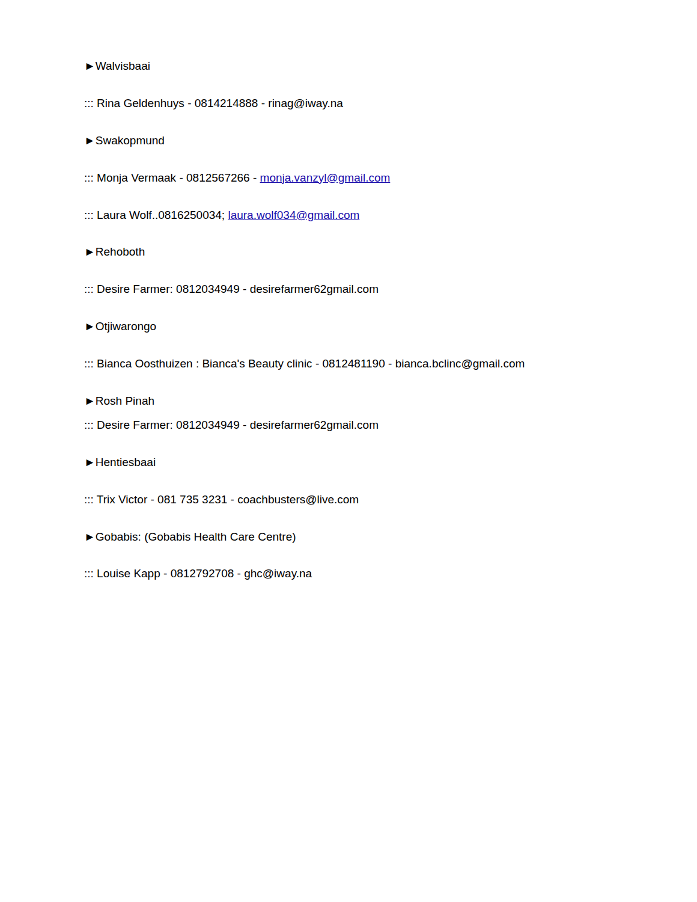►Walvisbaai
::: Rina Geldenhuys - 0814214888 - rinag@iway.na
►Swakopmund
::: Monja Vermaak - 0812567266 - monja.vanzyl@gmail.com
::: Laura Wolf..0816250034; laura.wolf034@gmail.com
►Rehoboth
::: Desire Farmer: 0812034949 - desirefarmer62gmail.com
►Otjiwarongo
::: Bianca Oosthuizen : Bianca's Beauty clinic - 0812481190 - bianca.bclinc@gmail.com
►Rosh Pinah
::: Desire Farmer: 0812034949 - desirefarmer62gmail.com
►Hentiesbaai
::: Trix Victor - 081 735 3231 - coachbusters@live.com
►Gobabis: (Gobabis Health Care Centre)
::: Louise Kapp - 0812792708 - ghc@iway.na